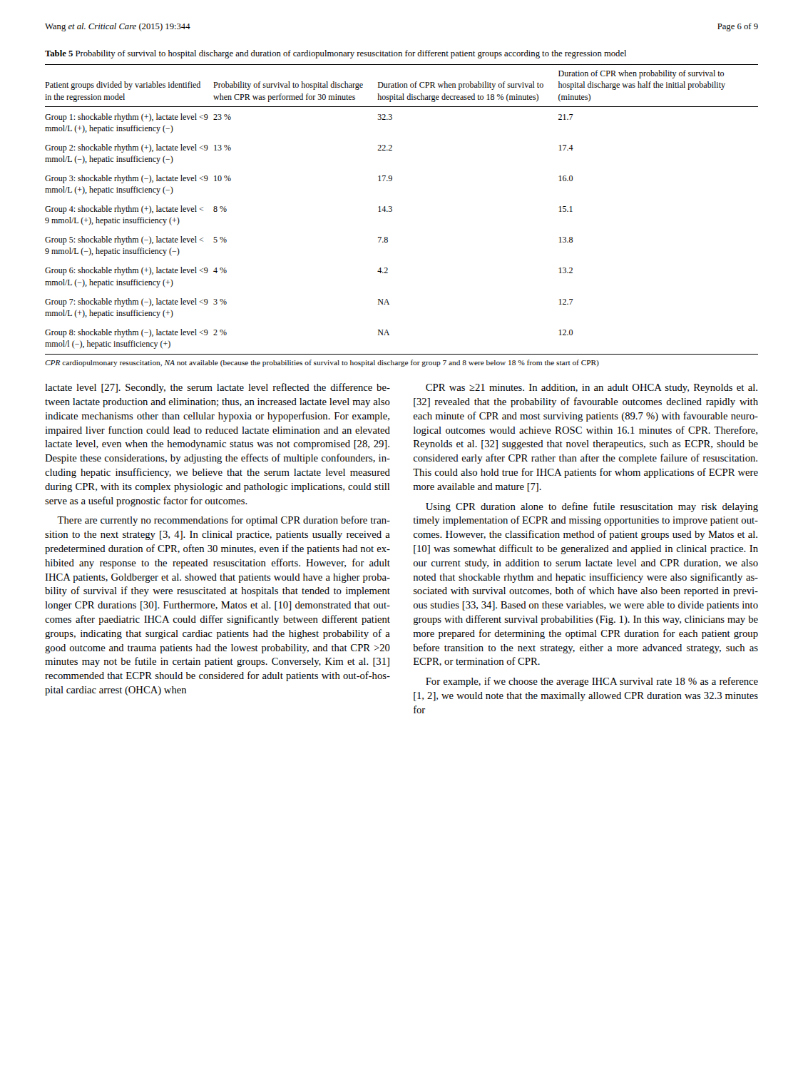Wang et al. Critical Care (2015) 19:344
Page 6 of 9
Table 5 Probability of survival to hospital discharge and duration of cardiopulmonary resuscitation for different patient groups according to the regression model
| Patient groups divided by variables identified in the regression model | Probability of survival to hospital discharge when CPR was performed for 30 minutes | Duration of CPR when probability of survival to hospital discharge decreased to 18 % (minutes) | Duration of CPR when probability of survival to hospital discharge was half the initial probability (minutes) |
| --- | --- | --- | --- |
| Group 1: shockable rhythm (+), lactate level <9 mmol/L (+), hepatic insufficiency (−) | 23 % | 32.3 | 21.7 |
| Group 2: shockable rhythm (+), lactate level <9 mmol/L (−), hepatic insufficiency (−) | 13 % | 22.2 | 17.4 |
| Group 3: shockable rhythm (−), lactate level <9 mmol/L (+), hepatic insufficiency (−) | 10 % | 17.9 | 16.0 |
| Group 4: shockable rhythm (+), lactate level < 9 mmol/L (+), hepatic insufficiency (+) | 8 % | 14.3 | 15.1 |
| Group 5: shockable rhythm (−), lactate level < 9 mmol/L (−), hepatic insufficiency (−) | 5 % | 7.8 | 13.8 |
| Group 6: shockable rhythm (+), lactate level <9 mmol/L (−), hepatic insufficiency (+) | 4 % | 4.2 | 13.2 |
| Group 7: shockable rhythm (−), lactate level <9 mmol/L (+), hepatic insufficiency (+) | 3 % | NA | 12.7 |
| Group 8: shockable rhythm (−), lactate level <9 mmol/l (−), hepatic insufficiency (+) | 2 % | NA | 12.0 |
CPR cardiopulmonary resuscitation, NA not available (because the probabilities of survival to hospital discharge for group 7 and 8 were below 18 % from the start of CPR)
lactate level [27]. Secondly, the serum lactate level reflected the difference between lactate production and elimination; thus, an increased lactate level may also indicate mechanisms other than cellular hypoxia or hypoperfusion. For example, impaired liver function could lead to reduced lactate elimination and an elevated lactate level, even when the hemodynamic status was not compromised [28, 29]. Despite these considerations, by adjusting the effects of multiple confounders, including hepatic insufficiency, we believe that the serum lactate level measured during CPR, with its complex physiologic and pathologic implications, could still serve as a useful prognostic factor for outcomes.
There are currently no recommendations for optimal CPR duration before transition to the next strategy [3, 4]. In clinical practice, patients usually received a predetermined duration of CPR, often 30 minutes, even if the patients had not exhibited any response to the repeated resuscitation efforts. However, for adult IHCA patients, Goldberger et al. showed that patients would have a higher probability of survival if they were resuscitated at hospitals that tended to implement longer CPR durations [30]. Furthermore, Matos et al. [10] demonstrated that outcomes after paediatric IHCA could differ significantly between different patient groups, indicating that surgical cardiac patients had the highest probability of a good outcome and trauma patients had the lowest probability, and that CPR >20 minutes may not be futile in certain patient groups. Conversely, Kim et al. [31] recommended that ECPR should be considered for adult patients with out-of-hospital cardiac arrest (OHCA) when
CPR was ≥21 minutes. In addition, in an adult OHCA study, Reynolds et al. [32] revealed that the probability of favourable outcomes declined rapidly with each minute of CPR and most surviving patients (89.7 %) with favourable neurological outcomes would achieve ROSC within 16.1 minutes of CPR. Therefore, Reynolds et al. [32] suggested that novel therapeutics, such as ECPR, should be considered early after CPR rather than after the complete failure of resuscitation. This could also hold true for IHCA patients for whom applications of ECPR were more available and mature [7].
Using CPR duration alone to define futile resuscitation may risk delaying timely implementation of ECPR and missing opportunities to improve patient outcomes. However, the classification method of patient groups used by Matos et al. [10] was somewhat difficult to be generalized and applied in clinical practice. In our current study, in addition to serum lactate level and CPR duration, we also noted that shockable rhythm and hepatic insufficiency were also significantly associated with survival outcomes, both of which have also been reported in previous studies [33, 34]. Based on these variables, we were able to divide patients into groups with different survival probabilities (Fig. 1). In this way, clinicians may be more prepared for determining the optimal CPR duration for each patient group before transition to the next strategy, either a more advanced strategy, such as ECPR, or termination of CPR.
For example, if we choose the average IHCA survival rate 18 % as a reference [1, 2], we would note that the maximally allowed CPR duration was 32.3 minutes for